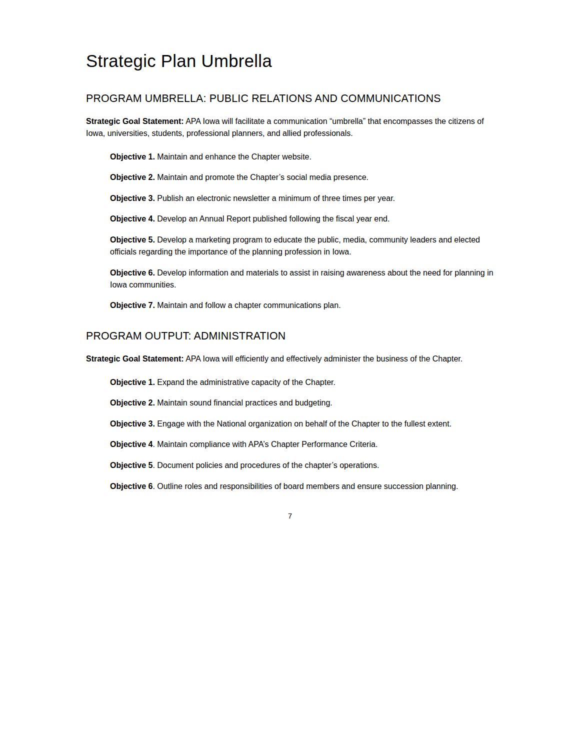Strategic Plan Umbrella
PROGRAM UMBRELLA: PUBLIC RELATIONS AND COMMUNICATIONS
Strategic Goal Statement: APA Iowa will facilitate a communication “umbrella” that encompasses the citizens of Iowa, universities, students, professional planners, and allied professionals.
Objective 1. Maintain and enhance the Chapter website.
Objective 2. Maintain and promote the Chapter’s social media presence.
Objective 3. Publish an electronic newsletter a minimum of three times per year.
Objective 4. Develop an Annual Report published following the fiscal year end.
Objective 5. Develop a marketing program to educate the public, media, community leaders and elected officials regarding the importance of the planning profession in Iowa.
Objective 6. Develop information and materials to assist in raising awareness about the need for planning in Iowa communities.
Objective 7. Maintain and follow a chapter communications plan.
PROGRAM OUTPUT: ADMINISTRATION
Strategic Goal Statement: APA Iowa will efficiently and effectively administer the business of the Chapter.
Objective 1. Expand the administrative capacity of the Chapter.
Objective 2. Maintain sound financial practices and budgeting.
Objective 3. Engage with the National organization on behalf of the Chapter to the fullest extent.
Objective 4. Maintain compliance with APA’s Chapter Performance Criteria.
Objective 5. Document policies and procedures of the chapter’s operations.
Objective 6. Outline roles and responsibilities of board members and ensure succession planning.
7